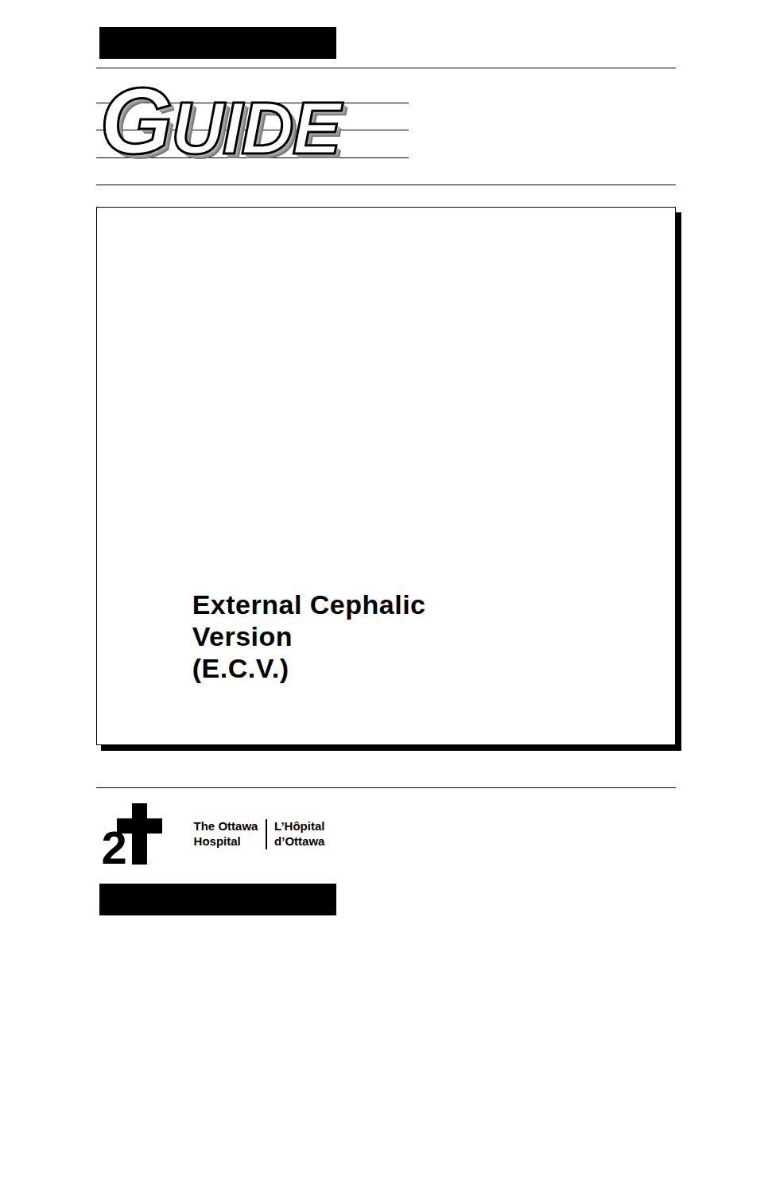GUIDE
External Cephalic
Version
(E.C.V.)
2
The Ottawa
Hospital
L’Hôpital
d’Ottawa